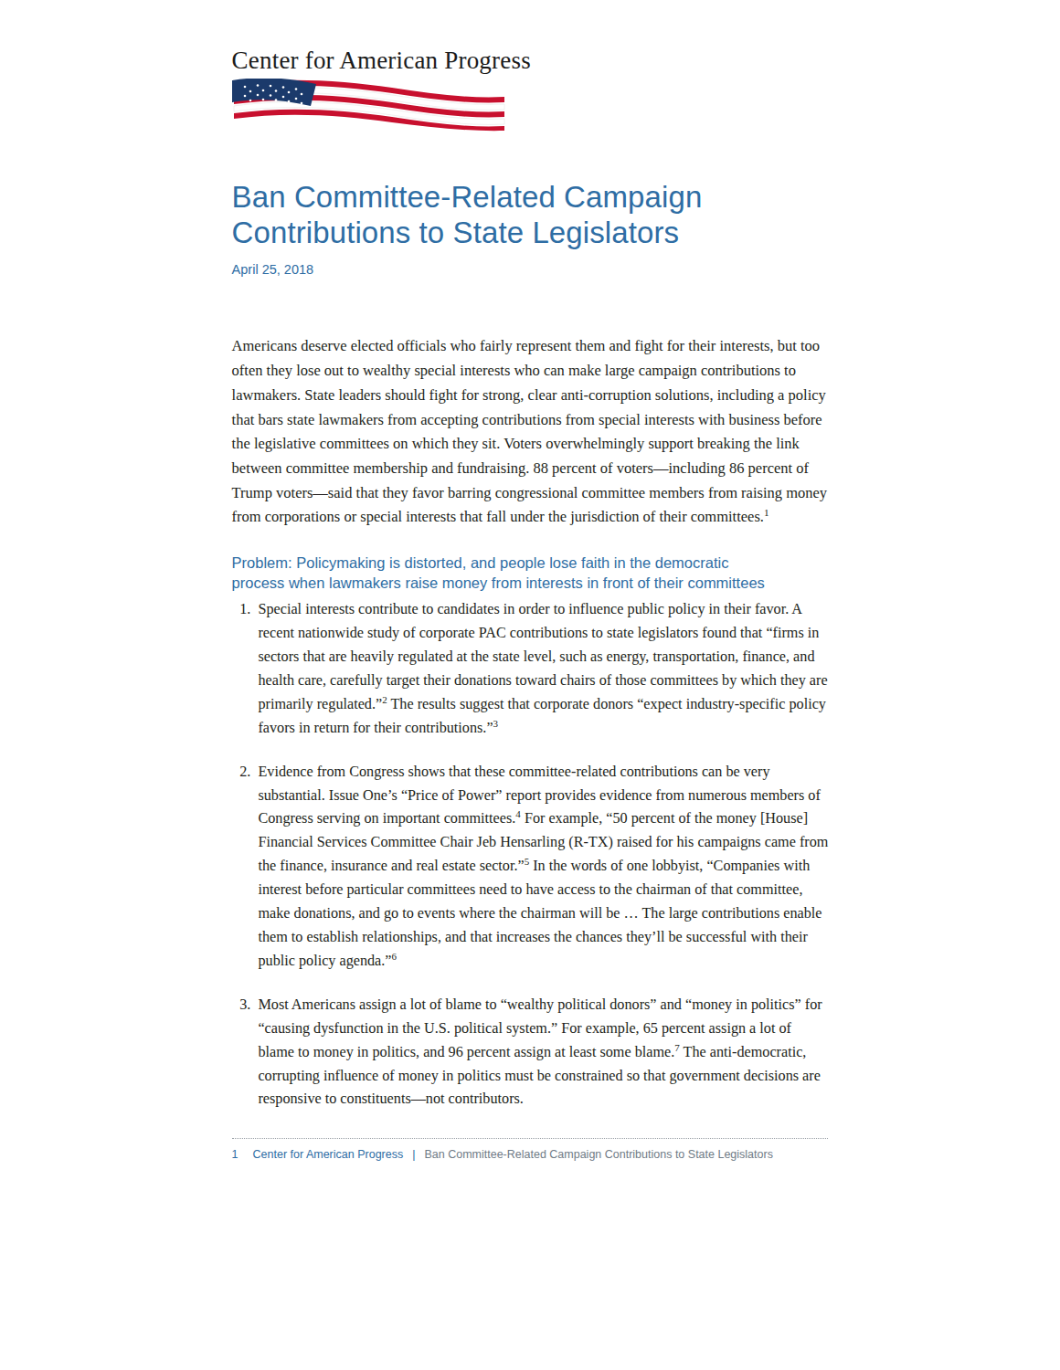Center for American Progress
Ban Committee-Related Campaign
Contributions to State Legislators
April 25, 2018
Americans deserve elected officials who fairly represent them and fight for their interests, but too often they lose out to wealthy special interests who can make large campaign contributions to lawmakers. State leaders should fight for strong, clear anti-corruption solutions, including a policy that bars state lawmakers from accepting contributions from special interests with business before the legislative committees on which they sit. Voters overwhelmingly support breaking the link between committee membership and fundraising. 88 percent of voters—including 86 percent of Trump voters—said that they favor barring congressional committee members from raising money from corporations or special interests that fall under the jurisdiction of their committees.1
Problem: Policymaking is distorted, and people lose faith in the democratic
process when lawmakers raise money from interests in front of their committees
Special interests contribute to candidates in order to influence public policy in their favor. A recent nationwide study of corporate PAC contributions to state legislators found that “firms in sectors that are heavily regulated at the state level, such as energy, transportation, finance, and health care, carefully target their donations toward chairs of those committees by which they are primarily regulated.”2 The results suggest that corporate donors “expect industry-specific policy favors in return for their contributions.”3
Evidence from Congress shows that these committee-related contributions can be very substantial. Issue One’s “Price of Power” report provides evidence from numerous members of Congress serving on important committees.4 For example, “50 percent of the money [House] Financial Services Committee Chair Jeb Hensarling (R-TX) raised for his campaigns came from the finance, insurance and real estate sector.”5 In the words of one lobbyist, “Companies with interest before particular committees need to have access to the chairman of that committee, make donations, and go to events where the chairman will be … The large contributions enable them to establish relationships, and that increases the chances they’ll be successful with their public policy agenda.”6
Most Americans assign a lot of blame to “wealthy political donors” and “money in politics” for “causing dysfunction in the U.S. political system.” For example, 65 percent assign a lot of blame to money in politics, and 96 percent assign at least some blame.7 The anti-democratic, corrupting influence of money in politics must be constrained so that government decisions are responsive to constituents—not contributors.
1 Center for American Progress | Ban Committee-Related Campaign Contributions to State Legislators